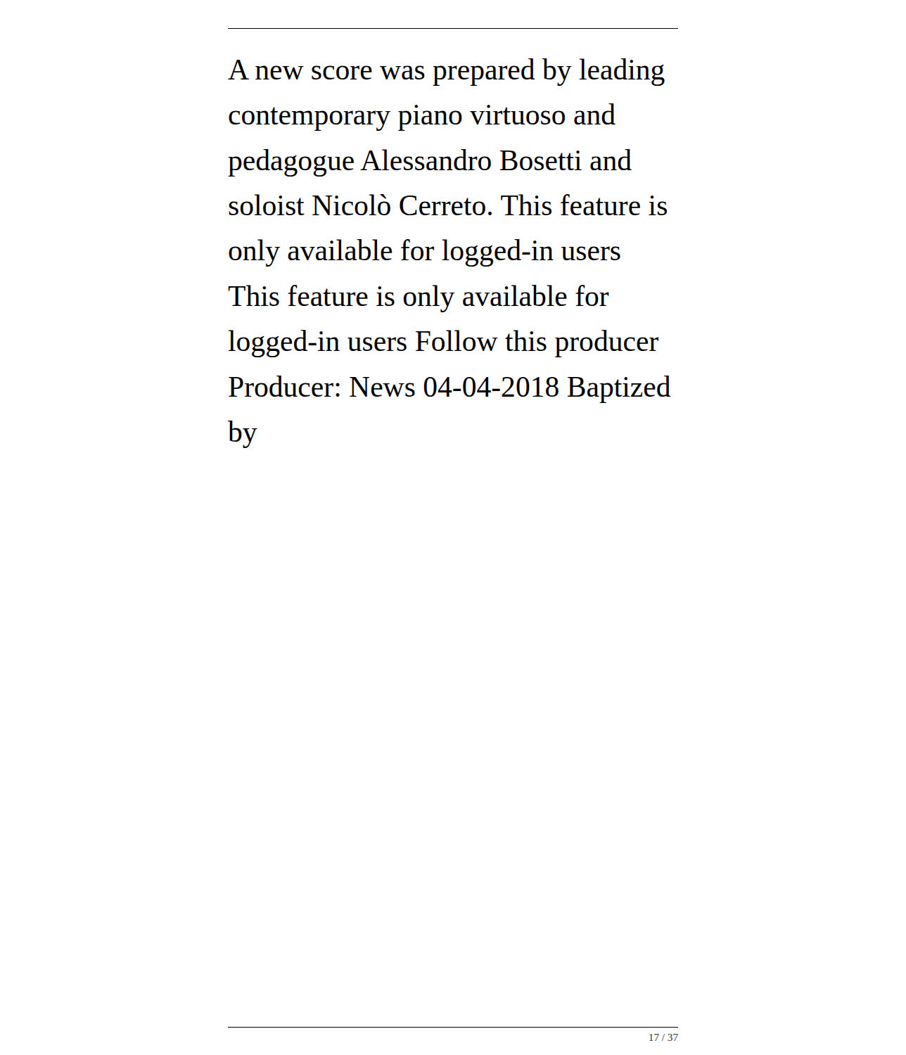A new score was prepared by leading contemporary piano virtuoso and pedagogue Alessandro Bosetti and soloist Nicolò Cerreto. This feature is only available for logged-in users This feature is only available for logged-in users Follow this producer Producer: News 04-04-2018 Baptized by
17 / 37